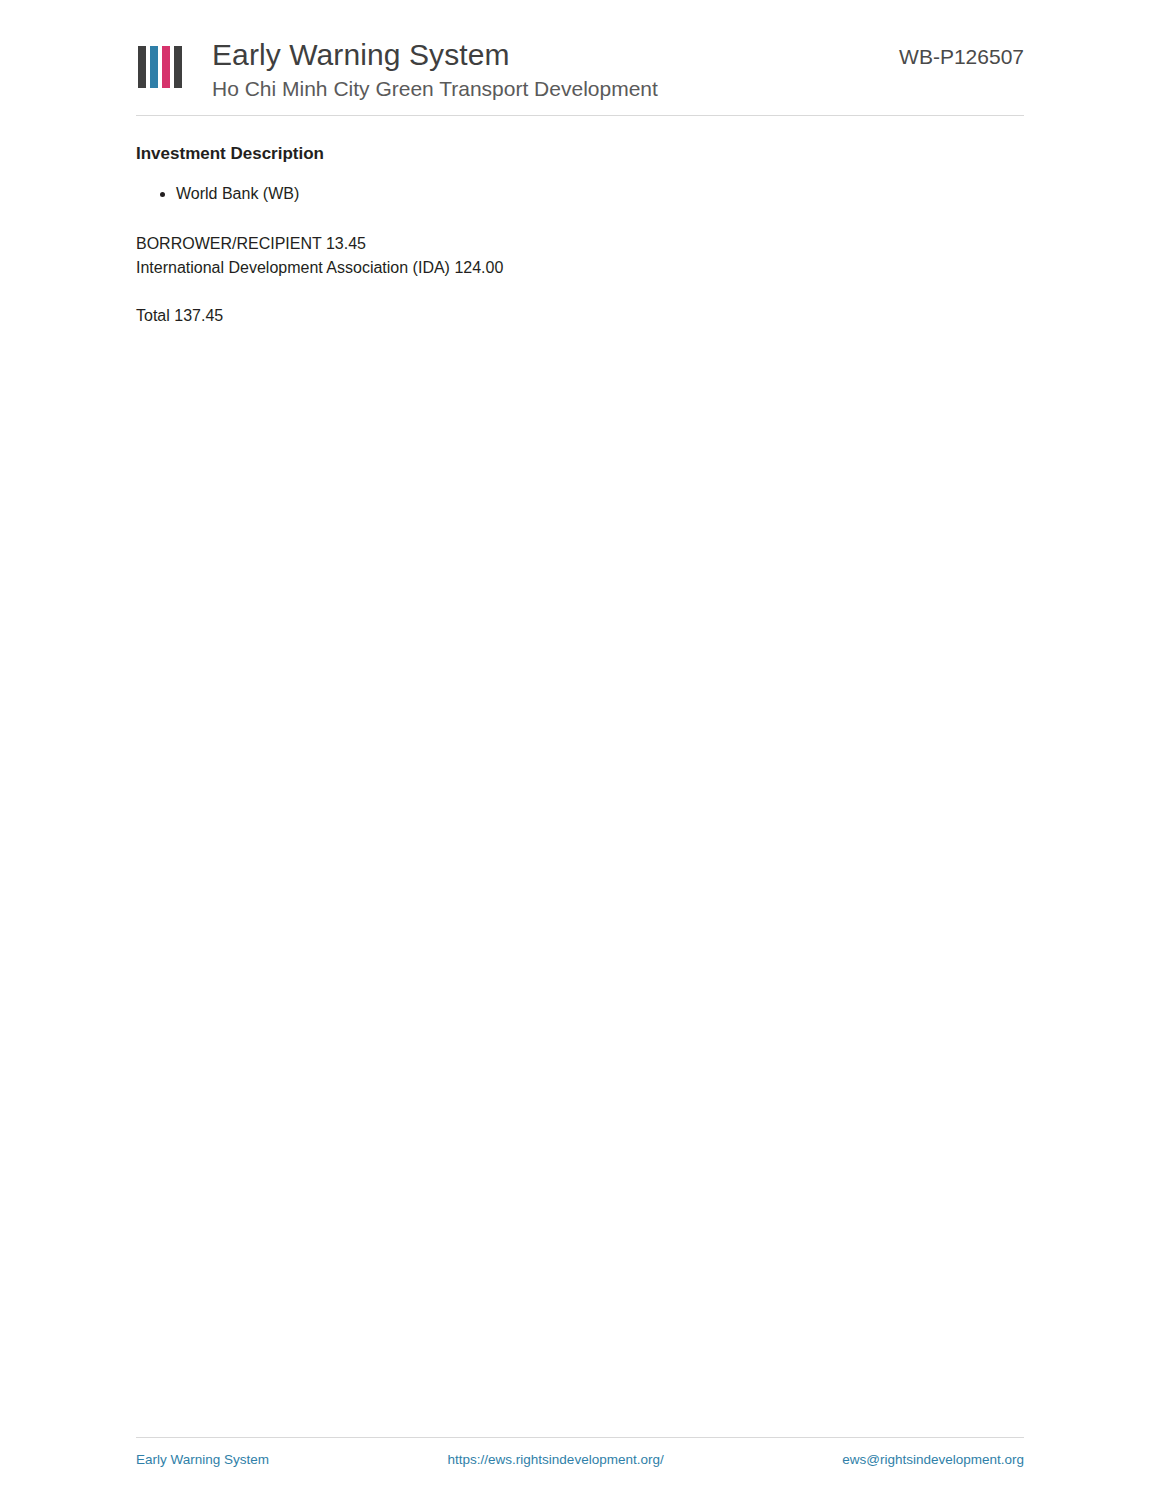Early Warning System
Ho Chi Minh City Green Transport Development
WB-P126507
Investment Description
World Bank (WB)
BORROWER/RECIPIENT 13.45
International Development Association (IDA) 124.00
Total 137.45
Early Warning System
https://ews.rightsindevelopment.org/
ews@rightsindevelopment.org